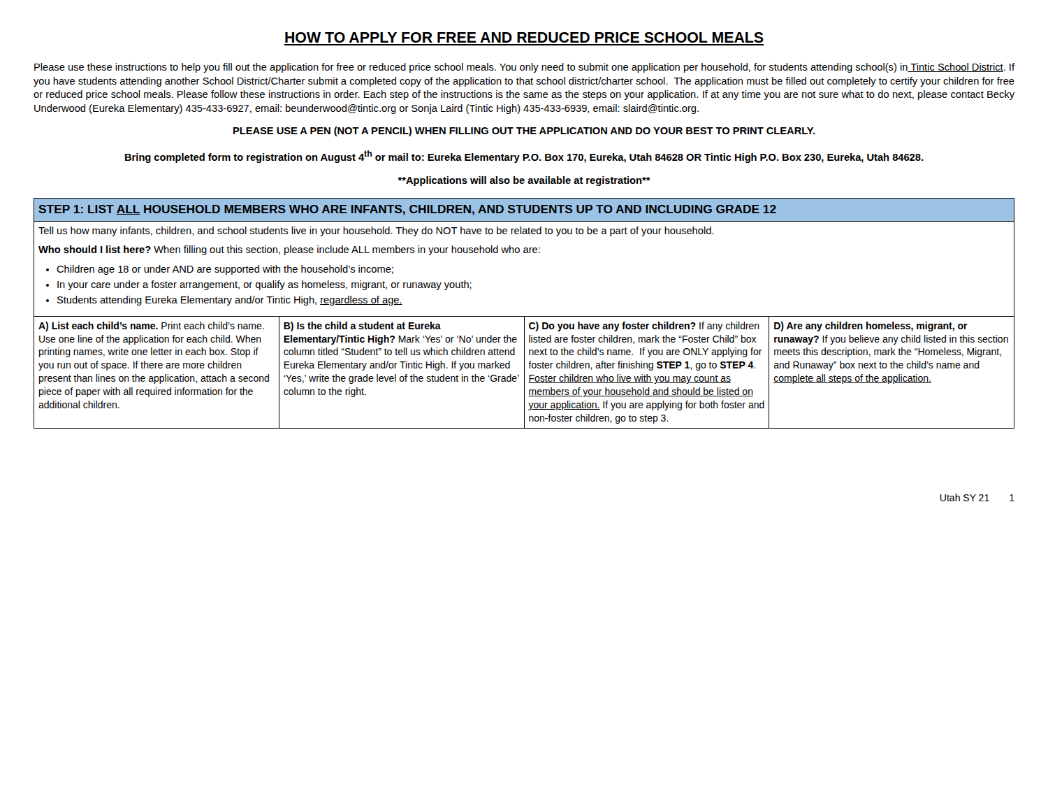HOW TO APPLY FOR FREE AND REDUCED PRICE SCHOOL MEALS
Please use these instructions to help you fill out the application for free or reduced price school meals. You only need to submit one application per household, for students attending school(s) in Tintic School District. If you have students attending another School District/Charter submit a completed copy of the application to that school district/charter school. The application must be filled out completely to certify your children for free or reduced price school meals. Please follow these instructions in order. Each step of the instructions is the same as the steps on your application. If at any time you are not sure what to do next, please contact Becky Underwood (Eureka Elementary) 435-433-6927, email: beunderwood@tintic.org or Sonja Laird (Tintic High) 435-433-6939, email: slaird@tintic.org.
PLEASE USE A PEN (NOT A PENCIL) WHEN FILLING OUT THE APPLICATION AND DO YOUR BEST TO PRINT CLEARLY.
Bring completed form to registration on August 4th or mail to: Eureka Elementary P.O. Box 170, Eureka, Utah 84628 OR Tintic High P.O. Box 230, Eureka, Utah 84628.
**Applications will also be available at registration**
| STEP 1: LIST ALL HOUSEHOLD MEMBERS WHO ARE INFANTS, CHILDREN, AND STUDENTS UP TO AND INCLUDING GRADE 12 |
| Tell us how many infants, children, and school students live in your household. They do NOT have to be related to you to be a part of your household. Who should I list here? When filling out this section, please include ALL members in your household who are: Children age 18 or under AND are supported with the household’s income; In your care under a foster arrangement, or qualify as homeless, migrant, or runaway youth; Students attending Eureka Elementary and/or Tintic High, regardless of age. |
| A) List each child’s name. Print each child’s name. Use one line of the application for each child. When printing names, write one letter in each box. Stop if you run out of space. If there are more children present than lines on the application, attach a second piece of paper with all required information for the additional children. | B) Is the child a student at Eureka Elementary/Tintic High? Mark ‘Yes’ or ‘No’ under the column titled “Student” to tell us which children attend Eureka Elementary and/or Tintic High. If you marked ‘Yes,’ write the grade level of the student in the ‘Grade’ column to the right. | C) Do you have any foster children? If any children listed are foster children, mark the “Foster Child” box next to the child’s name. If you are ONLY applying for foster children, after finishing STEP 1 , go to STEP 4 . Foster children who live with you may count as members of your household and should be listed on your application. If you are applying for both foster and non-foster children, go to step 3. | D) Are any children homeless, migrant, or runaway? If you believe any child listed in this section meets this description, mark the “Homeless, Migrant, and Runaway” box next to the child’s name and complete all steps of the application. |
Utah SY 211